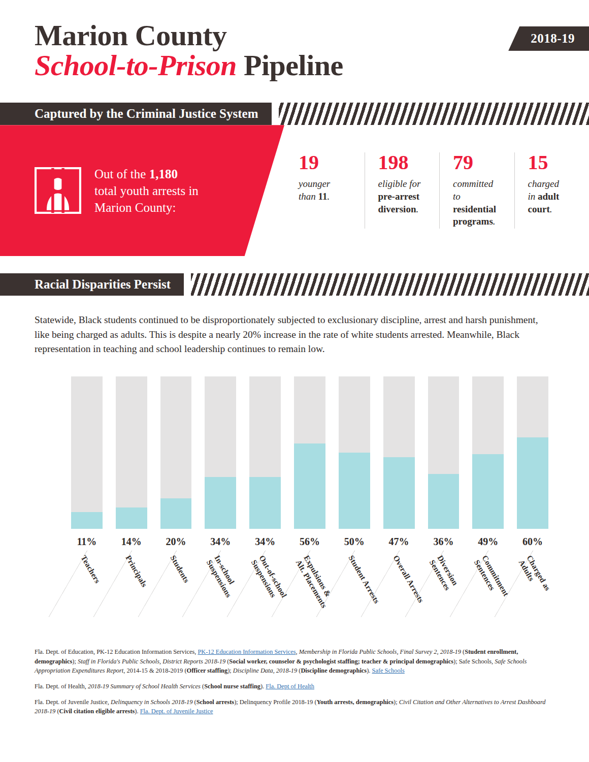2018-19
Marion County School-to-Prison Pipeline
Captured by the Criminal Justice System
Out of the 1,180
total youth arrests in
Marion County:
19
younger
than 11.
198
eligible for
pre-arrest
diversion.
79
committed to
residential
programs.
15
charged
in adult
court.
Racial Disparities Persist
Statewide, Black students continued to be disproportionately subjected to exclusionary discipline, arrest and harsh punishment, like being charged as adults. This is despite a nearly 20% increase in the rate of white students arrested. Meanwhile, Black representation in teaching and school leadership continues to remain low.
11%
14%
20%
34%
34%
56%
50%
47%
36%
49%
60%
Teachers
Principals
Students
In-school Suspensions
Out-of-school Suspensions
Expulsions &Alt. Placements
Student Arrests
Overall Arrests
Diversion Sentences
Commitment Sentences
Charged as Adults
Fla. Dept. of Education, PK-12 Education Information Services, PK-12 Education Information Services, Membership in Florida Public Schools, Final Survey 2, 2018-19 (Student enrollment, demographics); Staff in Florida's Public Schools, District Reports 2018-19 (Social worker, counselor & psychologist staffing; teacher & principal demographics); Safe Schools, Safe Schools Appropriation Expenditures Report, 2014-15 & 2018-2019 (Officer staffing); Discipline Data, 2018-19 (Discipline demographics). Safe Schools
Fla. Dept. of Health, 2018-19 Summary of School Health Services (School nurse staffing). Fla. Dept of Health
Fla. Dept. of Juvenile Justice, Delinquency in Schools 2018-19 (School arrests); Delinquency Profile 2018-19 (Youth arrests, demographics); Civil Citation and Other Alternatives to Arrest Dashboard 2018-19 (Civil citation eligible arrests). Fla. Dept. of Juvenile Justice